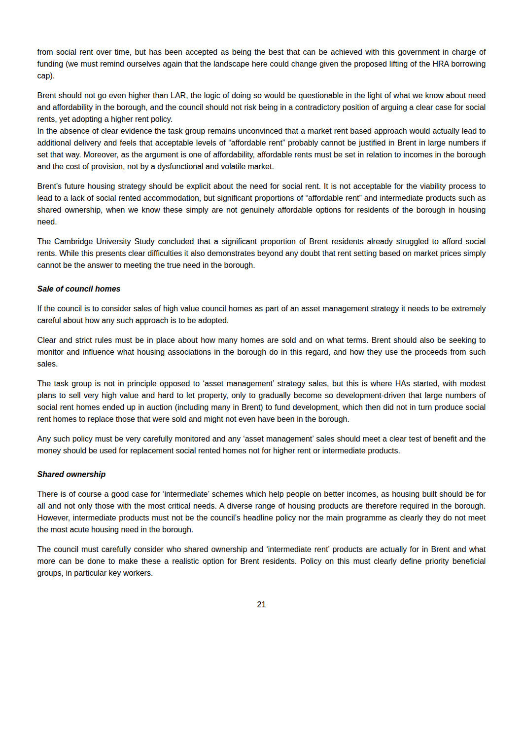from social rent over time, but has been accepted as being the best that can be achieved with this government in charge of funding (we must remind ourselves again that the landscape here could change given the proposed lifting of the HRA borrowing cap).
Brent should not go even higher than LAR, the logic of doing so would be questionable in the light of what we know about need and affordability in the borough, and the council should not risk being in a contradictory position of arguing a clear case for social rents, yet adopting a higher rent policy.
In the absence of clear evidence the task group remains unconvinced that a market rent based approach would actually lead to additional delivery and feels that acceptable levels of “affordable rent” probably cannot be justified in Brent in large numbers if set that way. Moreover, as the argument is one of affordability, affordable rents must be set in relation to incomes in the borough and the cost of provision, not by a dysfunctional and volatile market.
Brent’s future housing strategy should be explicit about the need for social rent. It is not acceptable for the viability process to lead to a lack of social rented accommodation, but significant proportions of “affordable rent” and intermediate products such as shared ownership, when we know these simply are not genuinely affordable options for residents of the borough in housing need.
The Cambridge University Study concluded that a significant proportion of Brent residents already struggled to afford social rents. While this presents clear difficulties it also demonstrates beyond any doubt that rent setting based on market prices simply cannot be the answer to meeting the true need in the borough.
Sale of council homes
If the council is to consider sales of high value council homes as part of an asset management strategy it needs to be extremely careful about how any such approach is to be adopted.
Clear and strict rules must be in place about how many homes are sold and on what terms. Brent should also be seeking to monitor and influence what housing associations in the borough do in this regard, and how they use the proceeds from such sales.
The task group is not in principle opposed to ‘asset management’ strategy sales, but this is where HAs started, with modest plans to sell very high value and hard to let property, only to gradually become so development-driven that large numbers of social rent homes ended up in auction (including many in Brent) to fund development, which then did not in turn produce social rent homes to replace those that were sold and might not even have been in the borough.
Any such policy must be very carefully monitored and any ‘asset management’ sales should meet a clear test of benefit and the money should be used for replacement social rented homes not for higher rent or intermediate products.
Shared ownership
There is of course a good case for ‘intermediate’ schemes which help people on better incomes, as housing built should be for all and not only those with the most critical needs. A diverse range of housing products are therefore required in the borough. However, intermediate products must not be the council’s headline policy nor the main programme as clearly they do not meet the most acute housing need in the borough.
The council must carefully consider who shared ownership and ‘intermediate rent’ products are actually for in Brent and what more can be done to make these a realistic option for Brent residents. Policy on this must clearly define priority beneficial groups, in particular key workers.
21